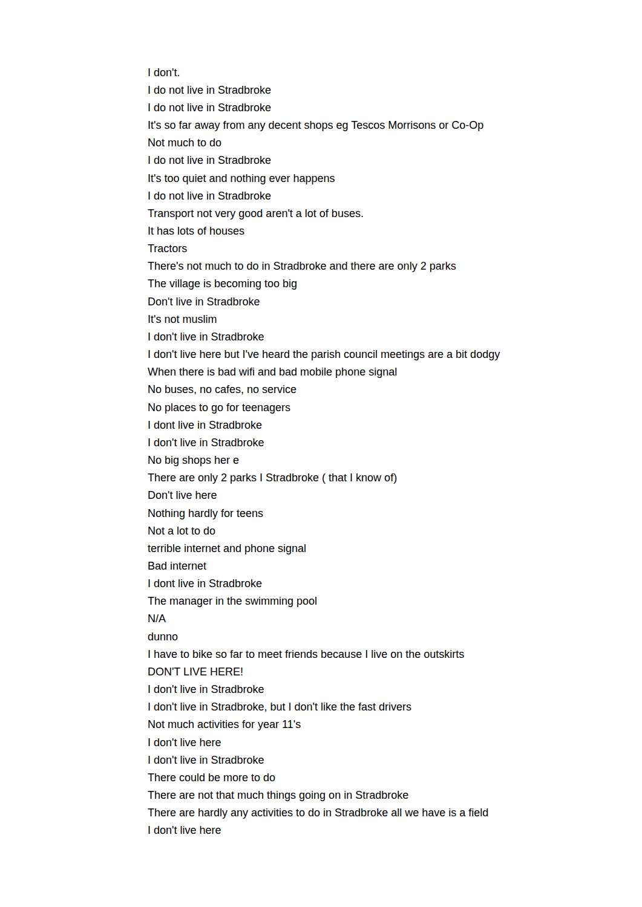I don't.
I do not live in Stradbroke
I do not live in Stradbroke
It's so far away from any decent shops eg Tescos Morrisons or Co-Op
Not much to do
I do not live in Stradbroke
It's too quiet and nothing ever happens
I do not live in Stradbroke
Transport not very good aren't a lot of buses.
It has lots of houses
Tractors
There's not much to do in Stradbroke and there are only 2 parks
The village is becoming too big
Don't live in Stradbroke
It's not muslim
I don't live in Stradbroke
I don't live here but I've heard the parish council meetings are a bit dodgy
When there is bad wifi and bad mobile phone signal
No buses, no cafes, no service
No places to go for teenagers
I dont live in Stradbroke
I don't live in Stradbroke
No big shops her e
There are only 2 parks I Stradbroke ( that I know of)
Don't live here
Nothing hardly for teens
Not a lot to do
terrible internet and phone signal
Bad internet
I dont live in Stradbroke
The manager in the swimming pool
N/A
dunno
I have to bike so far to meet friends because I live on the outskirts
DON'T LIVE HERE!
I don't live in Stradbroke
I don't live in Stradbroke, but I don't like the fast drivers
Not much activities for year 11's
I don't live here
I don't live in Stradbroke
There could be more to do
There are not that much things going on in Stradbroke
There are hardly any activities to do in Stradbroke all we have is a field
I don't live here